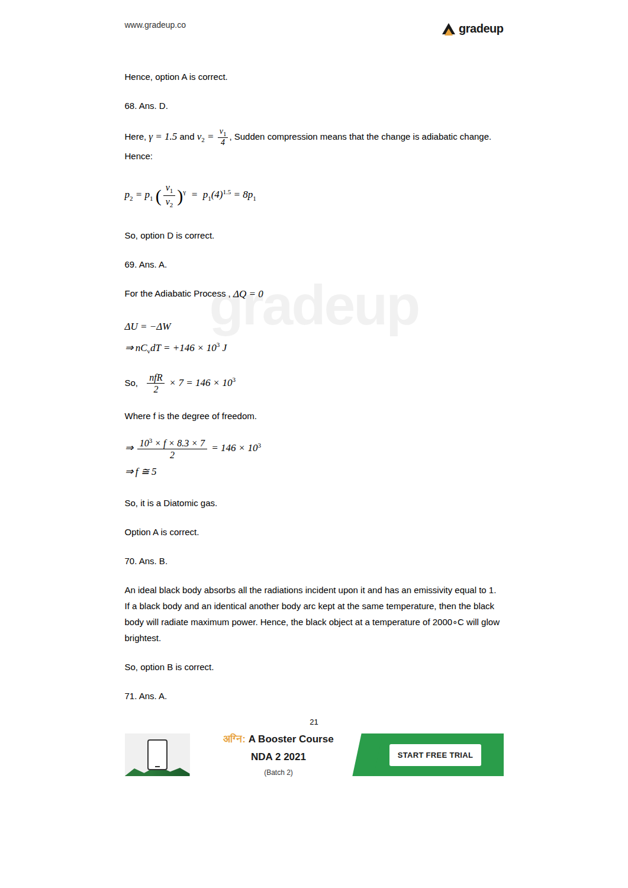www.gradeup.co
gradeup
gradeup
Hence, option A is correct.
68. Ans. D.
Here, γ = 1.5 and v2 = v14, Sudden compression means that the change is adiabatic change. Hence:
p2 = p1 (v1 v2)γ = p1(4)1.5 = 8p1
So, option D is correct.
69. Ans. A.
For the Adiabatic Process , ΔQ = 0
ΔU = −ΔW
⇒ nCvdT = +146 × 103 J
So, nfR 2 × 7 = 146 × 103
Where f is the degree of freedom.
⇒ 103 × f × 8.3 × 72 = 146 × 103
⇒ f ≅ 5
So, it is a Diatomic gas.
Option A is correct.
70. Ans. B.
An ideal black body absorbs all the radiations incident upon it and has an emissivity equal to 1. If a black body and an identical another body arc kept at the same temperature, then the black body will radiate maximum power. Hence, the black object at a temperature of 2000∘C will glow brightest.
So, option B is correct.
71. Ans. A.
21
अग्नि: A Booster Course
NDA 2 2021
(Batch 2)
START FREE TRIAL